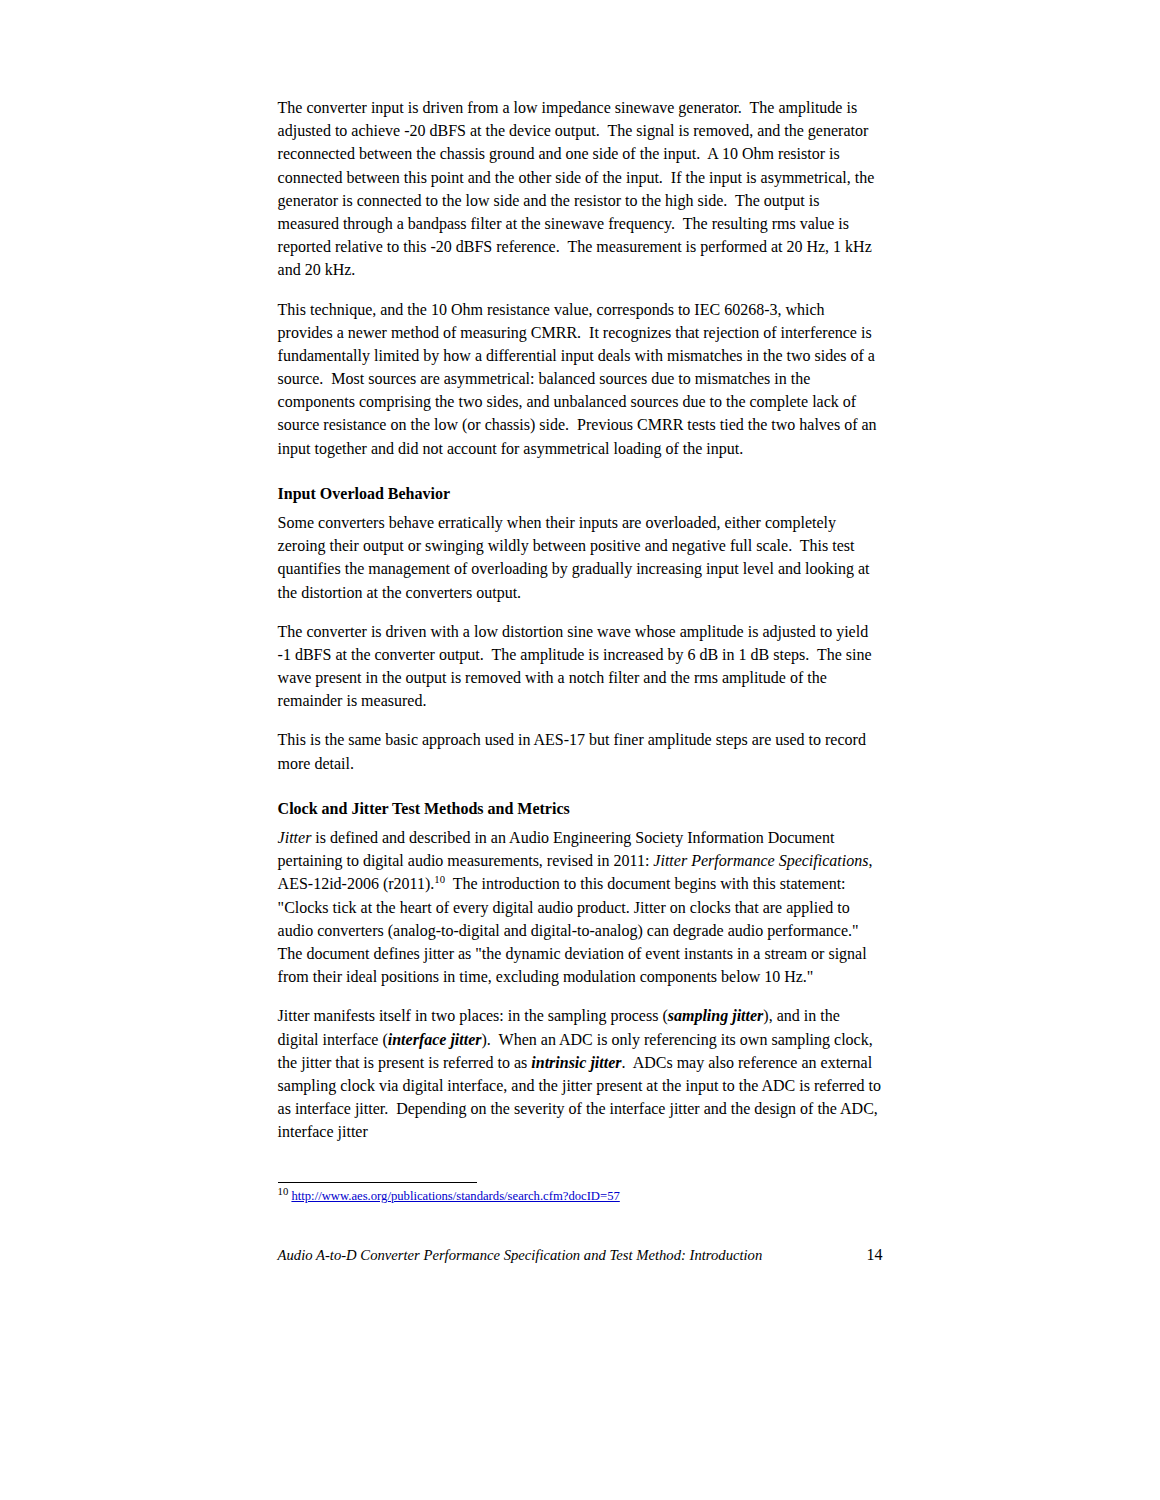The converter input is driven from a low impedance sinewave generator. The amplitude is adjusted to achieve -20 dBFS at the device output. The signal is removed, and the generator reconnected between the chassis ground and one side of the input. A 10 Ohm resistor is connected between this point and the other side of the input. If the input is asymmetrical, the generator is connected to the low side and the resistor to the high side. The output is measured through a bandpass filter at the sinewave frequency. The resulting rms value is reported relative to this -20 dBFS reference. The measurement is performed at 20 Hz, 1 kHz and 20 kHz.
This technique, and the 10 Ohm resistance value, corresponds to IEC 60268-3, which provides a newer method of measuring CMRR. It recognizes that rejection of interference is fundamentally limited by how a differential input deals with mismatches in the two sides of a source. Most sources are asymmetrical: balanced sources due to mismatches in the components comprising the two sides, and unbalanced sources due to the complete lack of source resistance on the low (or chassis) side. Previous CMRR tests tied the two halves of an input together and did not account for asymmetrical loading of the input.
Input Overload Behavior
Some converters behave erratically when their inputs are overloaded, either completely zeroing their output or swinging wildly between positive and negative full scale. This test quantifies the management of overloading by gradually increasing input level and looking at the distortion at the converters output.
The converter is driven with a low distortion sine wave whose amplitude is adjusted to yield -1 dBFS at the converter output. The amplitude is increased by 6 dB in 1 dB steps. The sine wave present in the output is removed with a notch filter and the rms amplitude of the remainder is measured.
This is the same basic approach used in AES-17 but finer amplitude steps are used to record more detail.
Clock and Jitter Test Methods and Metrics
Jitter is defined and described in an Audio Engineering Society Information Document pertaining to digital audio measurements, revised in 2011: Jitter Performance Specifications, AES-12id-2006 (r2011).10 The introduction to this document begins with this statement: "Clocks tick at the heart of every digital audio product. Jitter on clocks that are applied to audio converters (analog-to-digital and digital-to-analog) can degrade audio performance." The document defines jitter as "the dynamic deviation of event instants in a stream or signal from their ideal positions in time, excluding modulation components below 10 Hz."
Jitter manifests itself in two places: in the sampling process (sampling jitter), and in the digital interface (interface jitter). When an ADC is only referencing its own sampling clock, the jitter that is present is referred to as intrinsic jitter. ADCs may also reference an external sampling clock via digital interface, and the jitter present at the input to the ADC is referred to as interface jitter. Depending on the severity of the interface jitter and the design of the ADC, interface jitter
10 http://www.aes.org/publications/standards/search.cfm?docID=57
Audio A-to-D Converter Performance Specification and Test Method: Introduction 14